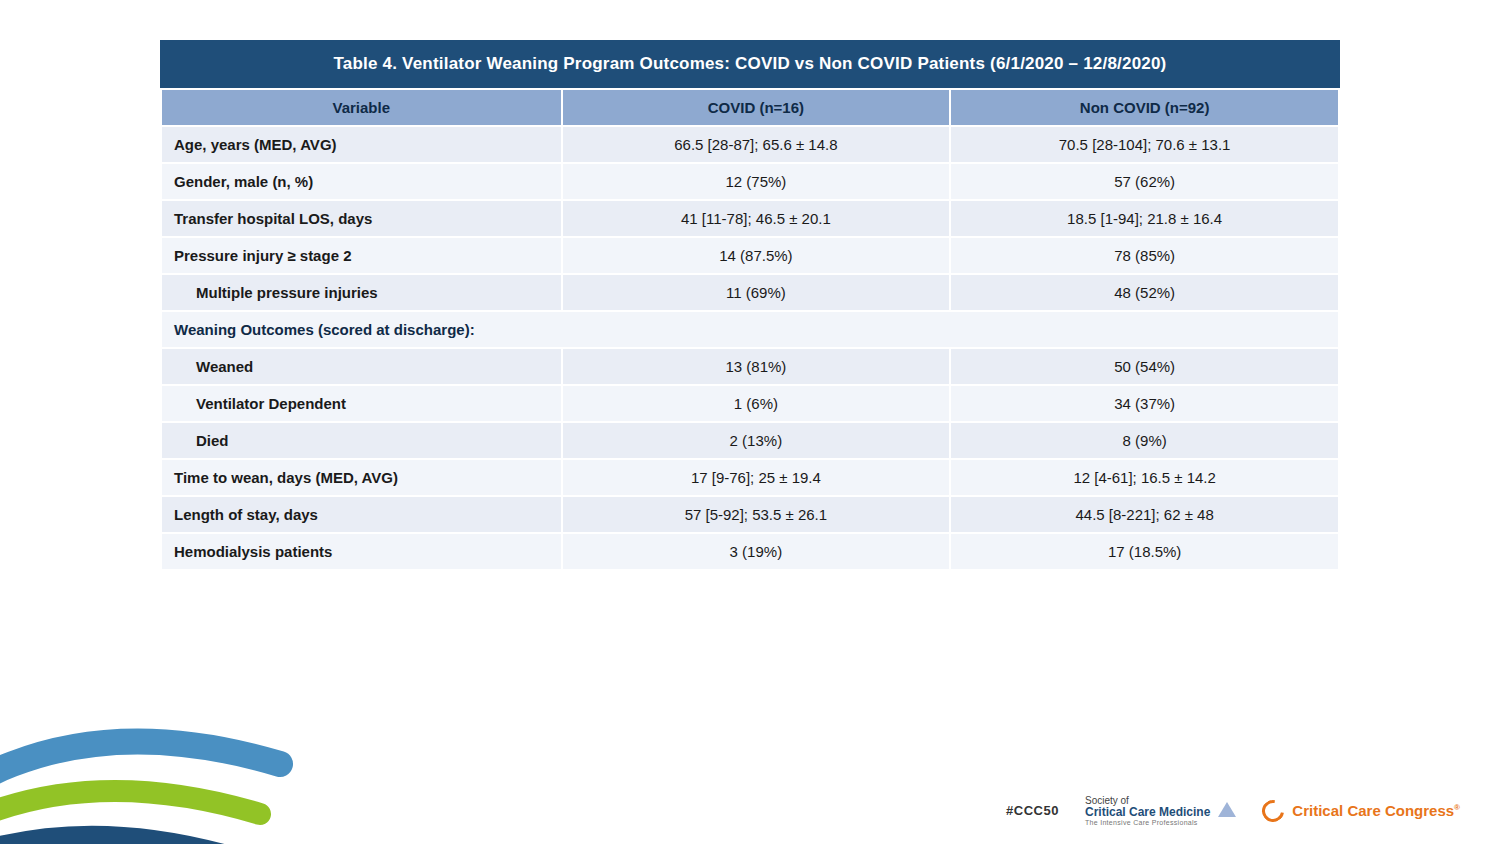Table 4. Ventilator Weaning Program Outcomes: COVID vs Non COVID Patients (6/1/2020 – 12/8/2020)
| Variable | COVID (n=16) | Non COVID (n=92) |
| --- | --- | --- |
| Age, years (MED, AVG) | 66.5 [28-87]; 65.6 ± 14.8 | 70.5 [28-104]; 70.6 ± 13.1 |
| Gender, male (n, %) | 12 (75%) | 57 (62%) |
| Transfer hospital LOS, days | 41 [11-78]; 46.5 ± 20.1 | 18.5 [1-94]; 21.8 ± 16.4 |
| Pressure injury ≥ stage 2 | 14 (87.5%) | 78 (85%) |
| Multiple pressure injuries | 11 (69%) | 48 (52%) |
| Weaning Outcomes (scored at discharge): |
| Weaned | 13 (81%) | 50 (54%) |
| Ventilator Dependent | 1 (6%) | 34 (37%) |
| Died | 2 (13%) | 8 (9%) |
| Time to wean, days (MED, AVG) | 17 [9-76]; 25 ± 19.4 | 12 [4-61]; 16.5 ± 14.2 |
| Length of stay, days | 57 [5-92]; 53.5 ± 26.1 | 44.5 [8-221]; 62 ± 48 |
| Hemodialysis patients | 3 (19%) | 17 (18.5%) |
#CCC50
Society of
Critical Care Medicine
The Intensive Care Professionals
Critical Care Congress®